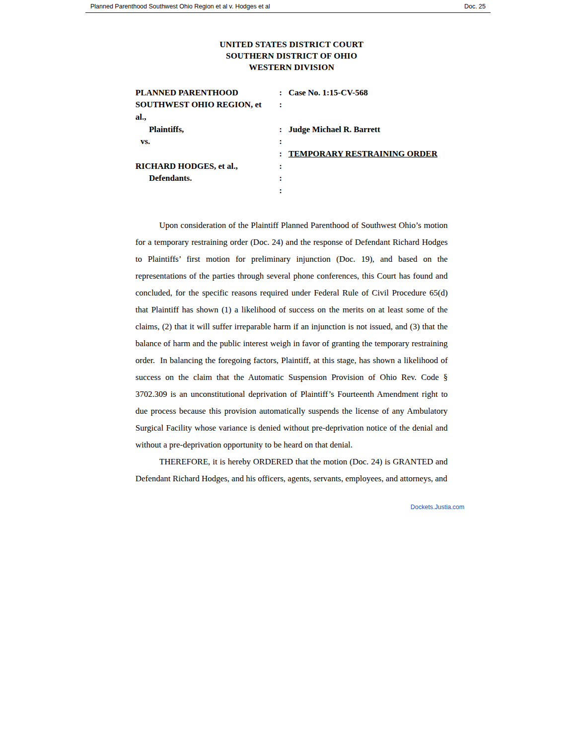Planned Parenthood Southwest Ohio Region et al v. Hodges et al Doc. 25
UNITED STATES DISTRICT COURT
SOUTHERN DISTRICT OF OHIO
WESTERN DIVISION
| PLANNED PARENTHOOD | : | Case No. 1:15-CV-568 |
| SOUTHWEST OHIO REGION, et al., | : | |
| Plaintiffs, | : | Judge Michael R. Barrett |
| vs. | : | |
| | : | TEMPORARY RESTRAINING ORDER |
| RICHARD HODGES, et al., | : | |
| Defendants. | : | |
| | : | |
Upon consideration of the Plaintiff Planned Parenthood of Southwest Ohio’s motion for a temporary restraining order (Doc. 24) and the response of Defendant Richard Hodges to Plaintiffs’ first motion for preliminary injunction (Doc. 19), and based on the representations of the parties through several phone conferences, this Court has found and concluded, for the specific reasons required under Federal Rule of Civil Procedure 65(d) that Plaintiff has shown (1) a likelihood of success on the merits on at least some of the claims, (2) that it will suffer irreparable harm if an injunction is not issued, and (3) that the balance of harm and the public interest weigh in favor of granting the temporary restraining order. In balancing the foregoing factors, Plaintiff, at this stage, has shown a likelihood of success on the claim that the Automatic Suspension Provision of Ohio Rev. Code § 3702.309 is an unconstitutional deprivation of Plaintiff’s Fourteenth Amendment right to due process because this provision automatically suspends the license of any Ambulatory Surgical Facility whose variance is denied without pre-deprivation notice of the denial and without a pre-deprivation opportunity to be heard on that denial.
THEREFORE, it is hereby ORDERED that the motion (Doc. 24) is GRANTED and Defendant Richard Hodges, and his officers, agents, servants, employees, and attorneys, and
Dockets.Justia.com